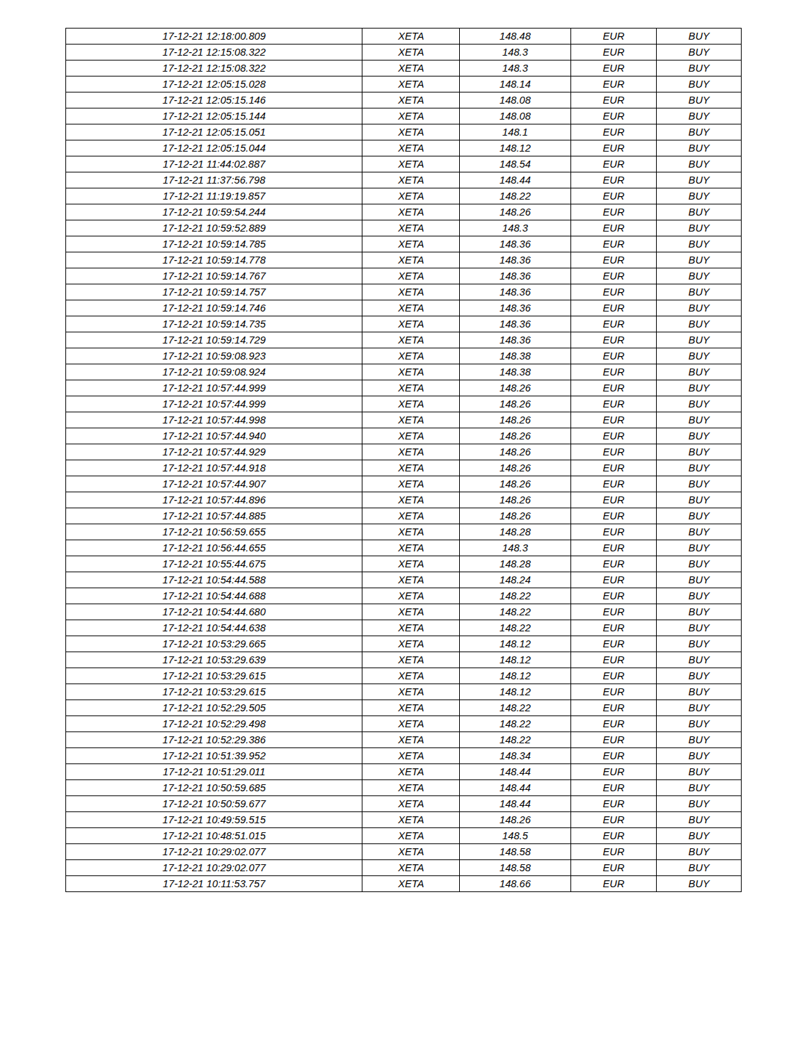| 17-12-21 12:18:00.809 | XETA | 148.48 | EUR | BUY |
| 17-12-21 12:15:08.322 | XETA | 148.3 | EUR | BUY |
| 17-12-21 12:15:08.322 | XETA | 148.3 | EUR | BUY |
| 17-12-21 12:05:15.028 | XETA | 148.14 | EUR | BUY |
| 17-12-21 12:05:15.146 | XETA | 148.08 | EUR | BUY |
| 17-12-21 12:05:15.144 | XETA | 148.08 | EUR | BUY |
| 17-12-21 12:05:15.051 | XETA | 148.1 | EUR | BUY |
| 17-12-21 12:05:15.044 | XETA | 148.12 | EUR | BUY |
| 17-12-21 11:44:02.887 | XETA | 148.54 | EUR | BUY |
| 17-12-21 11:37:56.798 | XETA | 148.44 | EUR | BUY |
| 17-12-21 11:19:19.857 | XETA | 148.22 | EUR | BUY |
| 17-12-21 10:59:54.244 | XETA | 148.26 | EUR | BUY |
| 17-12-21 10:59:52.889 | XETA | 148.3 | EUR | BUY |
| 17-12-21 10:59:14.785 | XETA | 148.36 | EUR | BUY |
| 17-12-21 10:59:14.778 | XETA | 148.36 | EUR | BUY |
| 17-12-21 10:59:14.767 | XETA | 148.36 | EUR | BUY |
| 17-12-21 10:59:14.757 | XETA | 148.36 | EUR | BUY |
| 17-12-21 10:59:14.746 | XETA | 148.36 | EUR | BUY |
| 17-12-21 10:59:14.735 | XETA | 148.36 | EUR | BUY |
| 17-12-21 10:59:14.729 | XETA | 148.36 | EUR | BUY |
| 17-12-21 10:59:08.923 | XETA | 148.38 | EUR | BUY |
| 17-12-21 10:59:08.924 | XETA | 148.38 | EUR | BUY |
| 17-12-21 10:57:44.999 | XETA | 148.26 | EUR | BUY |
| 17-12-21 10:57:44.999 | XETA | 148.26 | EUR | BUY |
| 17-12-21 10:57:44.998 | XETA | 148.26 | EUR | BUY |
| 17-12-21 10:57:44.940 | XETA | 148.26 | EUR | BUY |
| 17-12-21 10:57:44.929 | XETA | 148.26 | EUR | BUY |
| 17-12-21 10:57:44.918 | XETA | 148.26 | EUR | BUY |
| 17-12-21 10:57:44.907 | XETA | 148.26 | EUR | BUY |
| 17-12-21 10:57:44.896 | XETA | 148.26 | EUR | BUY |
| 17-12-21 10:57:44.885 | XETA | 148.26 | EUR | BUY |
| 17-12-21 10:56:59.655 | XETA | 148.28 | EUR | BUY |
| 17-12-21 10:56:44.655 | XETA | 148.3 | EUR | BUY |
| 17-12-21 10:55:44.675 | XETA | 148.28 | EUR | BUY |
| 17-12-21 10:54:44.588 | XETA | 148.24 | EUR | BUY |
| 17-12-21 10:54:44.688 | XETA | 148.22 | EUR | BUY |
| 17-12-21 10:54:44.680 | XETA | 148.22 | EUR | BUY |
| 17-12-21 10:54:44.638 | XETA | 148.22 | EUR | BUY |
| 17-12-21 10:53:29.665 | XETA | 148.12 | EUR | BUY |
| 17-12-21 10:53:29.639 | XETA | 148.12 | EUR | BUY |
| 17-12-21 10:53:29.615 | XETA | 148.12 | EUR | BUY |
| 17-12-21 10:53:29.615 | XETA | 148.12 | EUR | BUY |
| 17-12-21 10:52:29.505 | XETA | 148.22 | EUR | BUY |
| 17-12-21 10:52:29.498 | XETA | 148.22 | EUR | BUY |
| 17-12-21 10:52:29.386 | XETA | 148.22 | EUR | BUY |
| 17-12-21 10:51:39.952 | XETA | 148.34 | EUR | BUY |
| 17-12-21 10:51:29.011 | XETA | 148.44 | EUR | BUY |
| 17-12-21 10:50:59.685 | XETA | 148.44 | EUR | BUY |
| 17-12-21 10:50:59.677 | XETA | 148.44 | EUR | BUY |
| 17-12-21 10:49:59.515 | XETA | 148.26 | EUR | BUY |
| 17-12-21 10:48:51.015 | XETA | 148.5 | EUR | BUY |
| 17-12-21 10:29:02.077 | XETA | 148.58 | EUR | BUY |
| 17-12-21 10:29:02.077 | XETA | 148.58 | EUR | BUY |
| 17-12-21 10:11:53.757 | XETA | 148.66 | EUR | BUY |